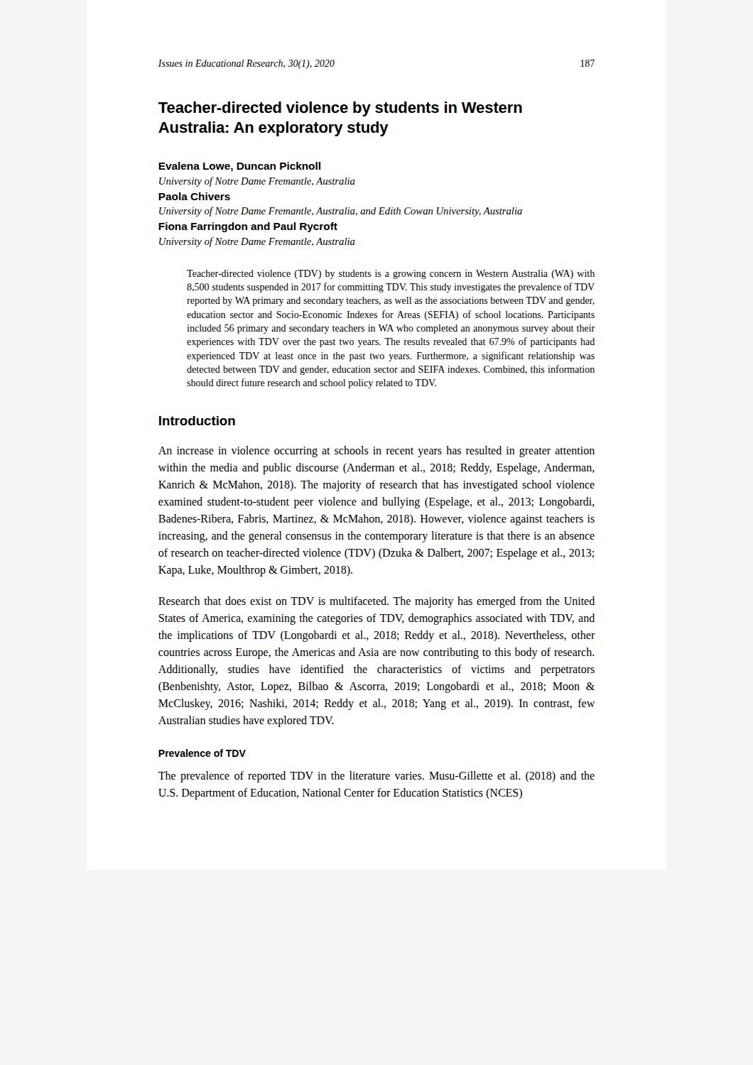Issues in Educational Research, 30(1), 2020 187
Teacher-directed violence by students in Western Australia: An exploratory study
Evalena Lowe, Duncan Picknoll
University of Notre Dame Fremantle, Australia
Paola Chivers
University of Notre Dame Fremantle, Australia, and Edith Cowan University, Australia
Fiona Farringdon and Paul Rycroft
University of Notre Dame Fremantle, Australia
Teacher-directed violence (TDV) by students is a growing concern in Western Australia (WA) with 8,500 students suspended in 2017 for committing TDV. This study investigates the prevalence of TDV reported by WA primary and secondary teachers, as well as the associations between TDV and gender, education sector and Socio-Economic Indexes for Areas (SEFIA) of school locations. Participants included 56 primary and secondary teachers in WA who completed an anonymous survey about their experiences with TDV over the past two years. The results revealed that 67.9% of participants had experienced TDV at least once in the past two years. Furthermore, a significant relationship was detected between TDV and gender, education sector and SEIFA indexes. Combined, this information should direct future research and school policy related to TDV.
Introduction
An increase in violence occurring at schools in recent years has resulted in greater attention within the media and public discourse (Anderman et al., 2018; Reddy, Espelage, Anderman, Kanrich & McMahon, 2018). The majority of research that has investigated school violence examined student-to-student peer violence and bullying (Espelage, et al., 2013; Longobardi, Badenes-Ribera, Fabris, Martinez, & McMahon, 2018). However, violence against teachers is increasing, and the general consensus in the contemporary literature is that there is an absence of research on teacher-directed violence (TDV) (Dzuka & Dalbert, 2007; Espelage et al., 2013; Kapa, Luke, Moulthrop & Gimbert, 2018).
Research that does exist on TDV is multifaceted. The majority has emerged from the United States of America, examining the categories of TDV, demographics associated with TDV, and the implications of TDV (Longobardi et al., 2018; Reddy et al., 2018). Nevertheless, other countries across Europe, the Americas and Asia are now contributing to this body of research. Additionally, studies have identified the characteristics of victims and perpetrators (Benbenishty, Astor, Lopez, Bilbao & Ascorra, 2019; Longobardi et al., 2018; Moon & McCluskey, 2016; Nashiki, 2014; Reddy et al., 2018; Yang et al., 2019). In contrast, few Australian studies have explored TDV.
Prevalence of TDV
The prevalence of reported TDV in the literature varies. Musu-Gillette et al. (2018) and the U.S. Department of Education, National Center for Education Statistics (NCES)